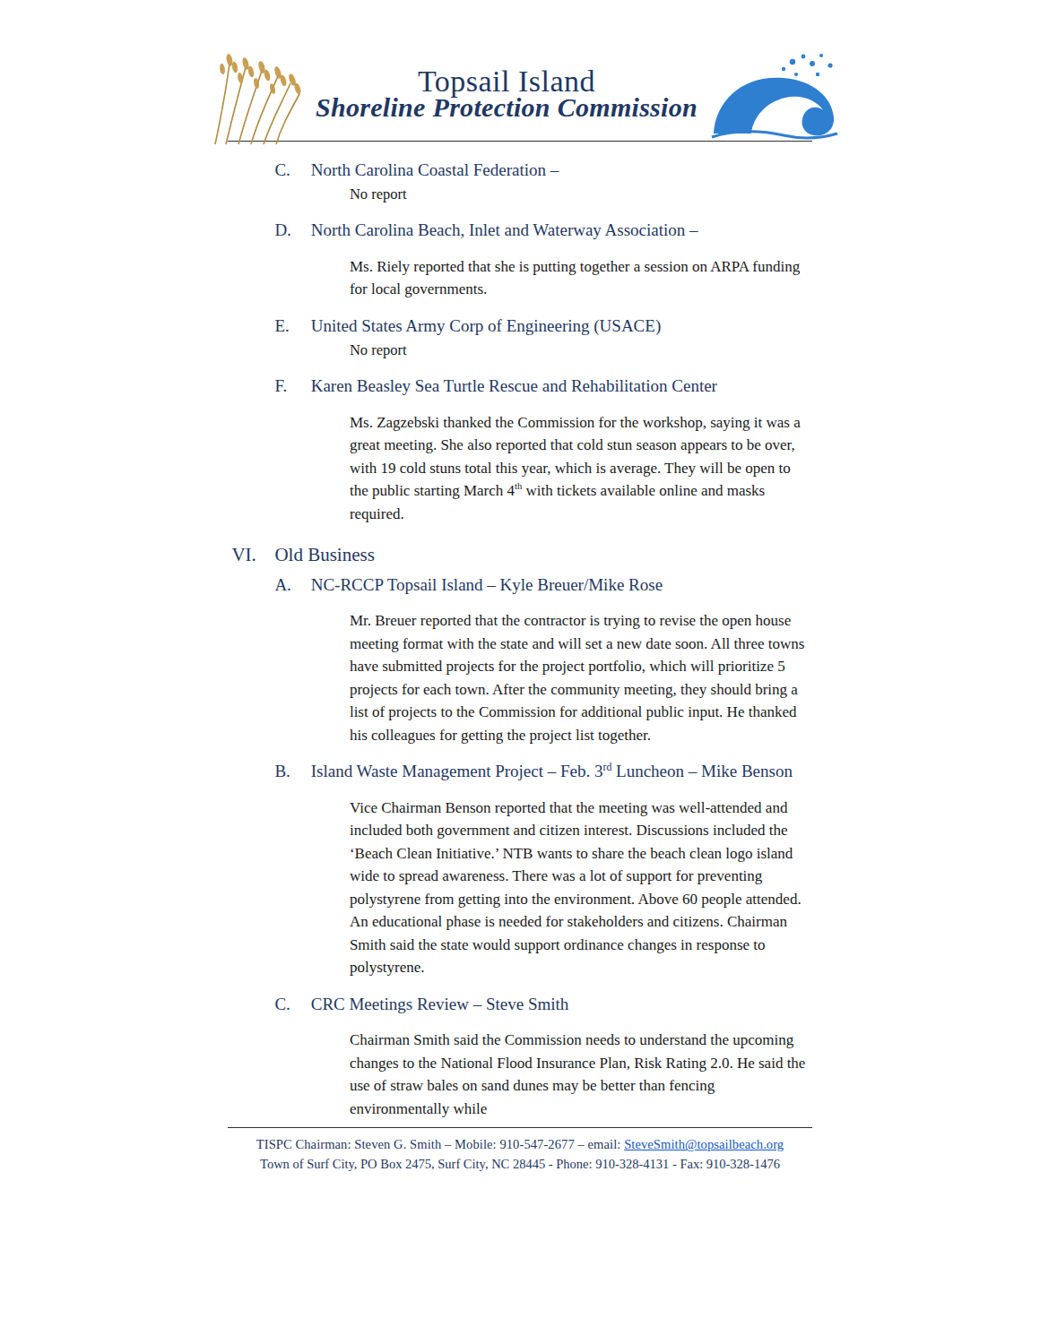Topsail Island
Shoreline Protection Commission
C.
North Carolina Coastal Federation –
No report
D.
North Carolina Beach, Inlet and Waterway Association –
Ms. Riely reported that she is putting together a session on ARPA funding for local governments.
E.
United States Army Corp of Engineering (USACE)
No report
F.
Karen Beasley Sea Turtle Rescue and Rehabilitation Center
Ms. Zagzebski thanked the Commission for the workshop, saying it was a great meeting. She also reported that cold stun season appears to be over, with 19 cold stuns total this year, which is average. They will be open to the public starting March 4th with tickets available online and masks required.
VI.
Old Business
A.
NC-RCCP Topsail Island – Kyle Breuer/Mike Rose
Mr. Breuer reported that the contractor is trying to revise the open house meeting format with the state and will set a new date soon. All three towns have submitted projects for the project portfolio, which will prioritize 5 projects for each town. After the community meeting, they should bring a list of projects to the Commission for additional public input. He thanked his colleagues for getting the project list together.
B.
Island Waste Management Project – Feb. 3rd Luncheon – Mike Benson
Vice Chairman Benson reported that the meeting was well-attended and included both government and citizen interest. Discussions included the ‘Beach Clean Initiative.’ NTB wants to share the beach clean logo island wide to spread awareness. There was a lot of support for preventing polystyrene from getting into the environment. Above 60 people attended. An educational phase is needed for stakeholders and citizens. Chairman Smith said the state would support ordinance changes in response to polystyrene.
C.
CRC Meetings Review – Steve Smith
Chairman Smith said the Commission needs to understand the upcoming changes to the National Flood Insurance Plan, Risk Rating 2.0. He said the use of straw bales on sand dunes may be better than fencing environmentally while
TISPC Chairman: Steven G. Smith – Mobile: 910-547-2677 – email: SteveSmith@topsailbeach.org
Town of Surf City, PO Box 2475, Surf City, NC 28445 - Phone: 910-328-4131 - Fax: 910-328-1476